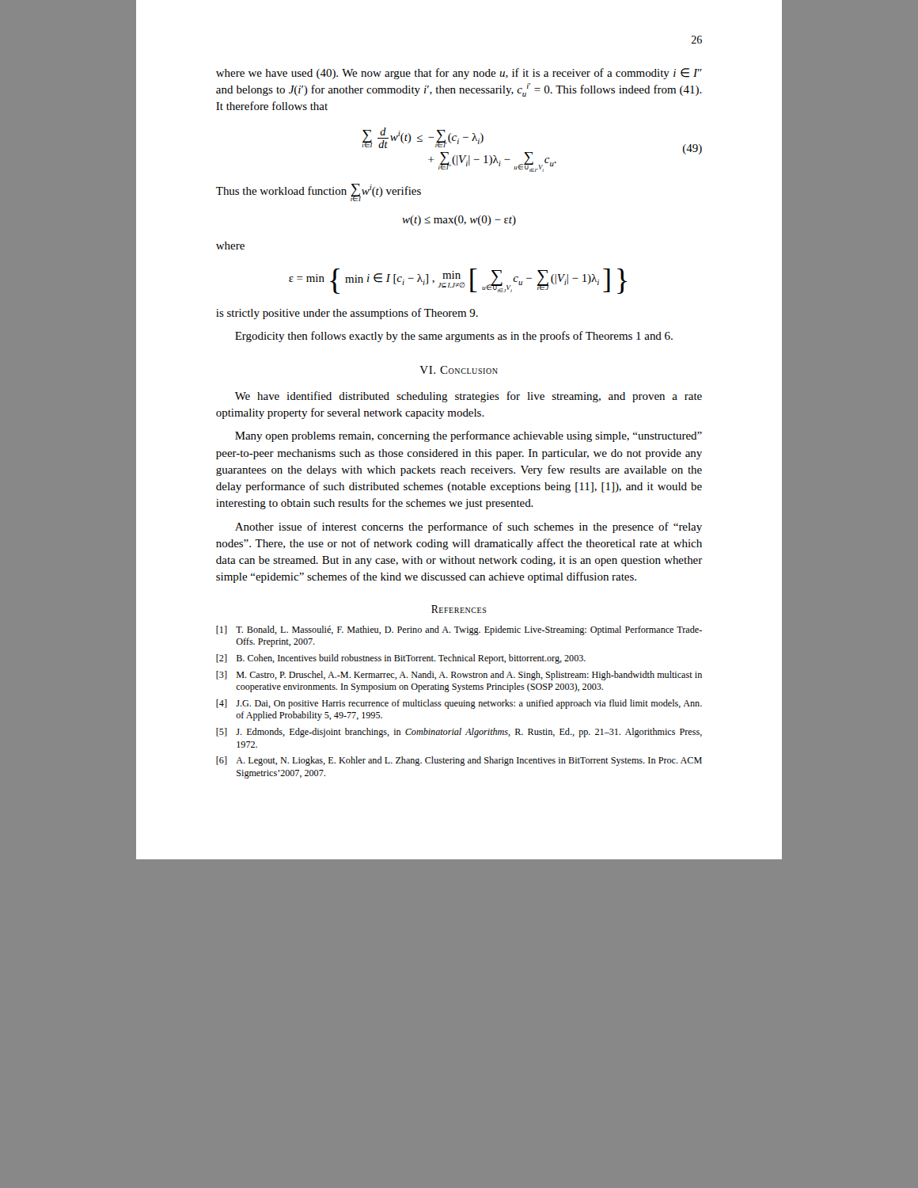26
where we have used (40). We now argue that for any node u, if it is a receiver of a commodity i ∈ I″ and belongs to J(i′) for another commodity i′, then necessarily, cui′ = 0. This follows indeed from (41). It therefore follows that
| ∑ i ∈ I d dt w i ( t ) | ≤ | − ∑ i ∈ I ′ ( c i − λ i ) |
| | | + ∑ i ∈ I ″ (/ V i / − 1)λ i − ∑ u ∈∪ i ∈ I ″ V i c u . |
(49)
Thus the workload function ∑i∈I wi(t) verifies
w(t) ≤ max(0, w(0) − εt)
where
ε = min { min i ∈ I [ci − λi] , min J⊆I,J≠∅ [ ∑u∈∪i∈JVi cu − ∑i∈J(|Vi| − 1)λi ] }
is strictly positive under the assumptions of Theorem 9.
Ergodicity then follows exactly by the same arguments as in the proofs of Theorems 1 and 6.
VI. Conclusion
We have identified distributed scheduling strategies for live streaming, and proven a rate optimality property for several network capacity models.
Many open problems remain, concerning the performance achievable using simple, “unstructured” peer-to-peer mechanisms such as those considered in this paper. In particular, we do not provide any guarantees on the delays with which packets reach receivers. Very few results are available on the delay performance of such distributed schemes (notable exceptions being [11], [1]), and it would be interesting to obtain such results for the schemes we just presented.
Another issue of interest concerns the performance of such schemes in the presence of “relay nodes”. There, the use or not of network coding will dramatically affect the theoretical rate at which data can be streamed. But in any case, with or without network coding, it is an open question whether simple “epidemic” schemes of the kind we discussed can achieve optimal diffusion rates.
References
[1] T. Bonald, L. Massoulié, F. Mathieu, D. Perino and A. Twigg. Epidemic Live-Streaming: Optimal Performance Trade-Offs. Preprint, 2007.
[2] B. Cohen, Incentives build robustness in BitTorrent. Technical Report, bittorrent.org, 2003.
[3] M. Castro, P. Druschel, A.-M. Kermarrec, A. Nandi, A. Rowstron and A. Singh, Splistream: High-bandwidth multicast in cooperative environments. In Symposium on Operating Systems Principles (SOSP 2003), 2003.
[4] J.G. Dai, On positive Harris recurrence of multiclass queuing networks: a unified approach via fluid limit models, Ann. of Applied Probability 5, 49-77, 1995.
[5] J. Edmonds, Edge-disjoint branchings, in Combinatorial Algorithms, R. Rustin, Ed., pp. 21–31. Algorithmics Press, 1972.
[6] A. Legout, N. Liogkas, E. Kohler and L. Zhang. Clustering and Sharign Incentives in BitTorrent Systems. In Proc. ACM Sigmetrics’2007, 2007.